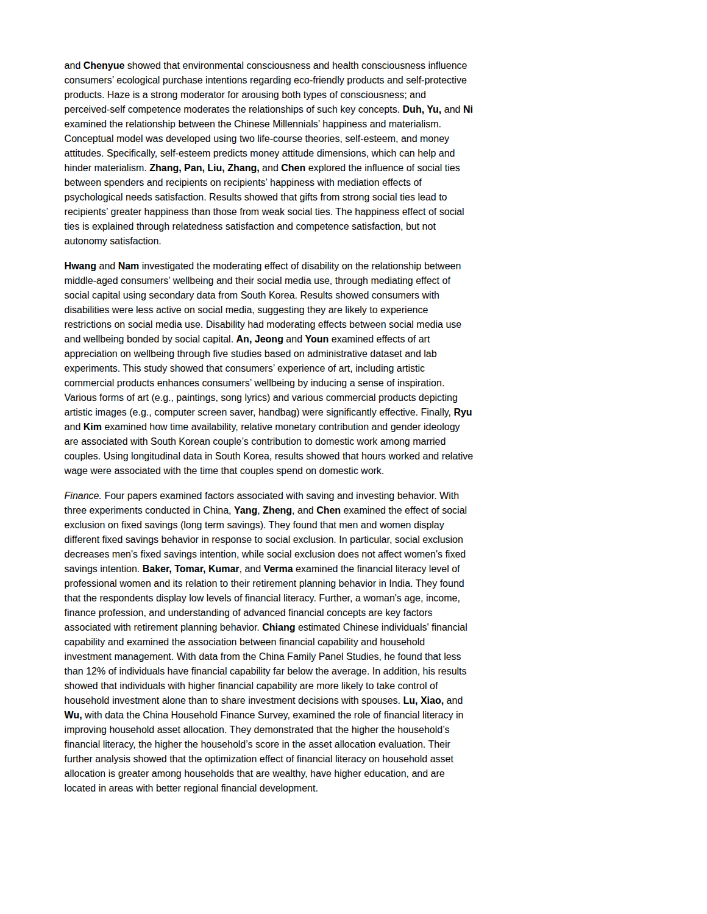and Chenyue showed that environmental consciousness and health consciousness influence consumers’ ecological purchase intentions regarding eco-friendly products and self-protective products. Haze is a strong moderator for arousing both types of consciousness; and perceived-self competence moderates the relationships of such key concepts. Duh, Yu, and Ni examined the relationship between the Chinese Millennials’ happiness and materialism. Conceptual model was developed using two life-course theories, self-esteem, and money attitudes. Specifically, self-esteem predicts money attitude dimensions, which can help and hinder materialism. Zhang, Pan, Liu, Zhang, and Chen explored the influence of social ties between spenders and recipients on recipients’ happiness with mediation effects of psychological needs satisfaction. Results showed that gifts from strong social ties lead to recipients’ greater happiness than those from weak social ties. The happiness effect of social ties is explained through relatedness satisfaction and competence satisfaction, but not autonomy satisfaction.
Hwang and Nam investigated the moderating effect of disability on the relationship between middle-aged consumers’ wellbeing and their social media use, through mediating effect of social capital using secondary data from South Korea. Results showed consumers with disabilities were less active on social media, suggesting they are likely to experience restrictions on social media use. Disability had moderating effects between social media use and wellbeing bonded by social capital. An, Jeong and Youn examined effects of art appreciation on wellbeing through five studies based on administrative dataset and lab experiments. This study showed that consumers’ experience of art, including artistic commercial products enhances consumers’ wellbeing by inducing a sense of inspiration. Various forms of art (e.g., paintings, song lyrics) and various commercial products depicting artistic images (e.g., computer screen saver, handbag) were significantly effective. Finally, Ryu and Kim examined how time availability, relative monetary contribution and gender ideology are associated with South Korean couple’s contribution to domestic work among married couples. Using longitudinal data in South Korea, results showed that hours worked and relative wage were associated with the time that couples spend on domestic work.
Finance. Four papers examined factors associated with saving and investing behavior. With three experiments conducted in China, Yang, Zheng, and Chen examined the effect of social exclusion on fixed savings (long term savings). They found that men and women display different fixed savings behavior in response to social exclusion. In particular, social exclusion decreases men's fixed savings intention, while social exclusion does not affect women's fixed savings intention. Baker, Tomar, Kumar, and Verma examined the financial literacy level of professional women and its relation to their retirement planning behavior in India. They found that the respondents display low levels of financial literacy. Further, a woman's age, income, finance profession, and understanding of advanced financial concepts are key factors associated with retirement planning behavior. Chiang estimated Chinese individuals' financial capability and examined the association between financial capability and household investment management. With data from the China Family Panel Studies, he found that less than 12% of individuals have financial capability far below the average. In addition, his results showed that individuals with higher financial capability are more likely to take control of household investment alone than to share investment decisions with spouses. Lu, Xiao, and Wu, with data the China Household Finance Survey, examined the role of financial literacy in improving household asset allocation. They demonstrated that the higher the household’s financial literacy, the higher the household’s score in the asset allocation evaluation. Their further analysis showed that the optimization effect of financial literacy on household asset allocation is greater among households that are wealthy, have higher education, and are located in areas with better regional financial development.